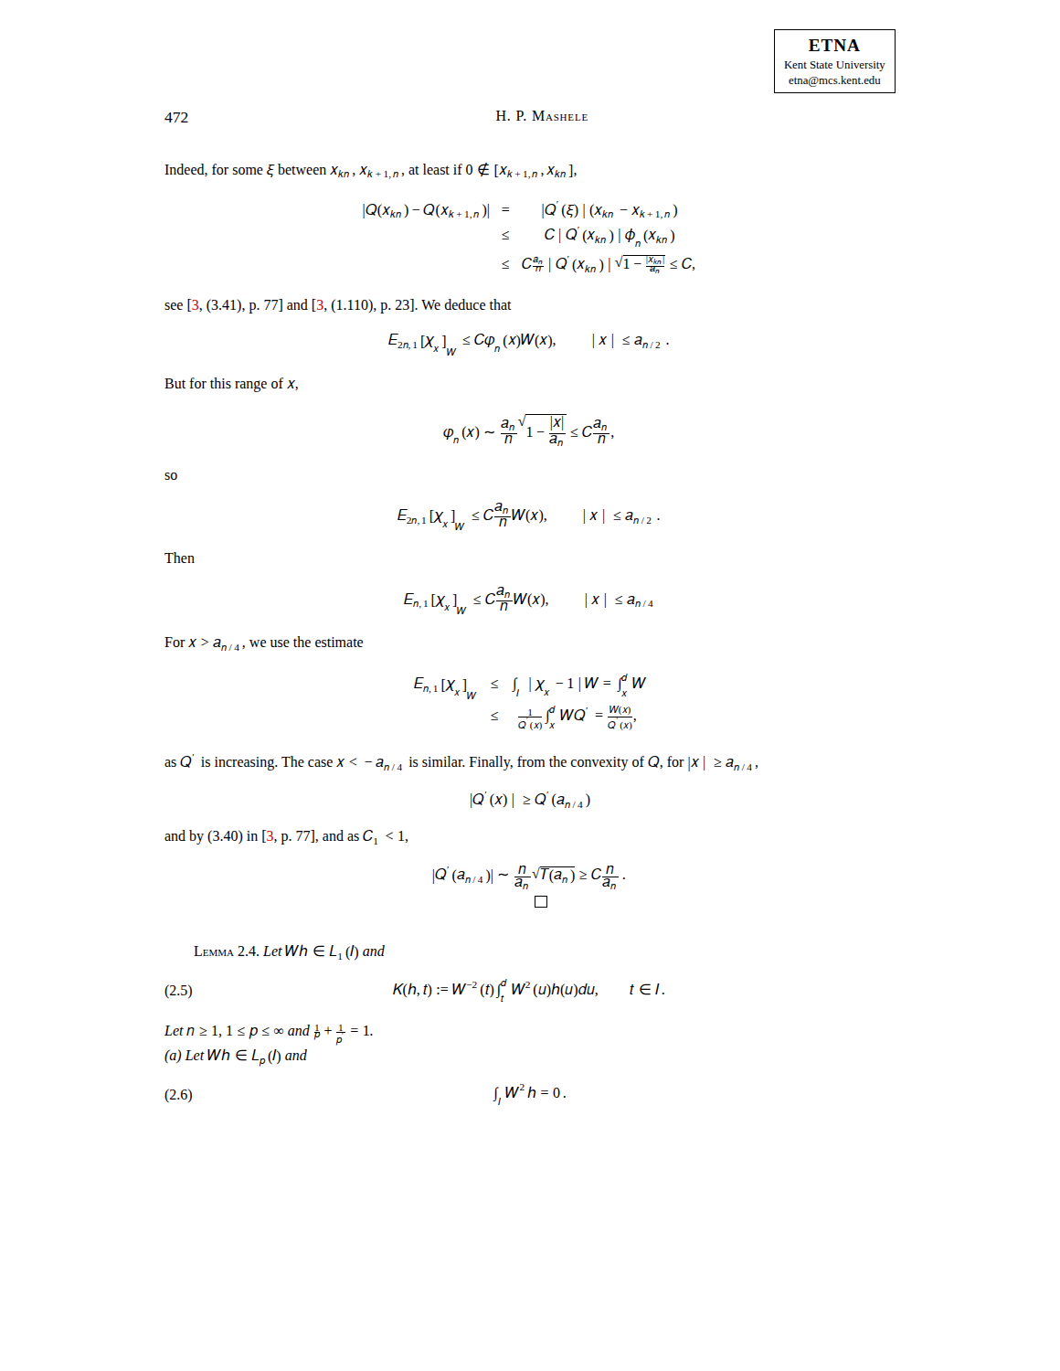ETNA
Kent State University
etna@mcs.kent.edu
472
H. P. Mashele
Indeed, for some ξ between xkn, xk+1,n, at least if 0∉[xk+1,n,xkn],
|Q(xkn)−Q(xk+1,n)| = |Q′(ξ)|(xkn−xk+1,n) ≤ C|Q′(xkn)|ϕn(xkn) ≤ Cann|Q′(xkn)|1−|xkn|an≤C,
see [3, (3.41), p. 77] and [3, (1.110), p. 23]. We deduce that
E2n,1 [χx]W ≤Cφn(x)W(x), |x|≤an/2.
But for this range of x,
φn(x) ∼ ann 1−|x|an ≤Cann,
so
E2n,1 [χx]W ≤CannW(x), |x|≤an/2.
Then
En,1 [χx]W ≤CannW(x), |x|≤an/4
For x>an/4, we use the estimate
En,1[χx]W ≤ ∫I|χx−1|W=∫xdW ≤ 1Q′(x)∫xdWQ′=W(x)Q′(x),
as Q′ is increasing. The case x<−an/4 is similar. Finally, from the convexity of Q, for |x|≥an/4,
|Q′(x)| ≥ Q′(an/4)
and by (3.40) in [3, p. 77], and as C1<1,
|Q′(an/4)| ∼ nan T(an) ≥Cnan.
Lemma 2.4. Let Wh∈L1(I) and
(2.5) K(h,t) := W−2(t) ∫td W2(u)h(u)du, t∈I.
Let n≥1, 1≤p≤∞ and 1p+1p′=1.
(a) Let Wh∈Lp(I) and
(2.6) ∫I W2h =0.